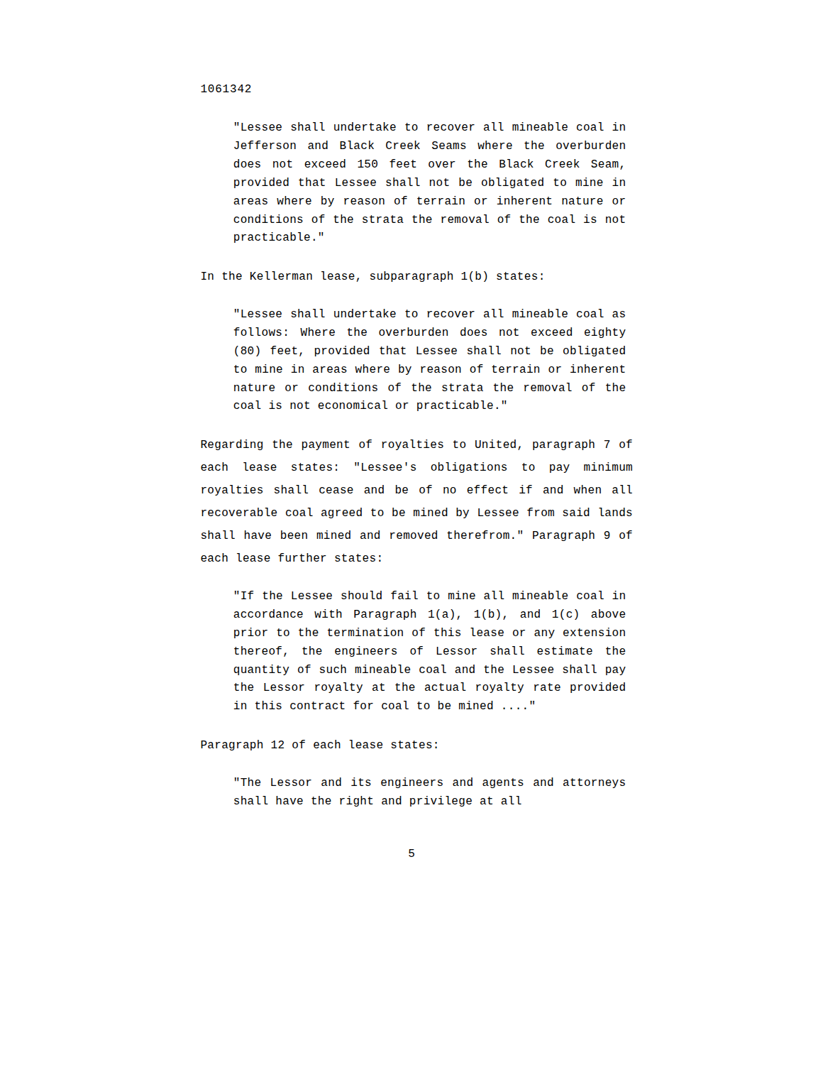1061342
"Lessee shall undertake to recover all mineable coal in Jefferson and Black Creek Seams where the overburden does not exceed 150 feet over the Black Creek Seam, provided that Lessee shall not be obligated to mine in areas where by reason of terrain or inherent nature or conditions of the strata the removal of the coal is not practicable."
In the Kellerman lease, subparagraph 1(b) states:
"Lessee shall undertake to recover all mineable coal as follows: Where the overburden does not exceed eighty (80) feet, provided that Lessee shall not be obligated to mine in areas where by reason of terrain or inherent nature or conditions of the strata the removal of the coal is not economical or practicable."
Regarding the payment of royalties to United, paragraph 7 of each lease states: "Lessee's obligations to pay minimum royalties shall cease and be of no effect if and when all recoverable coal agreed to be mined by Lessee from said lands shall have been mined and removed therefrom." Paragraph 9 of each lease further states:
"If the Lessee should fail to mine all mineable coal in accordance with Paragraph 1(a), 1(b), and 1(c) above prior to the termination of this lease or any extension thereof, the engineers of Lessor shall estimate the quantity of such mineable coal and the Lessee shall pay the Lessor royalty at the actual royalty rate provided in this contract for coal to be mined ...."
Paragraph 12 of each lease states:
"The Lessor and its engineers and agents and attorneys shall have the right and privilege at all
5